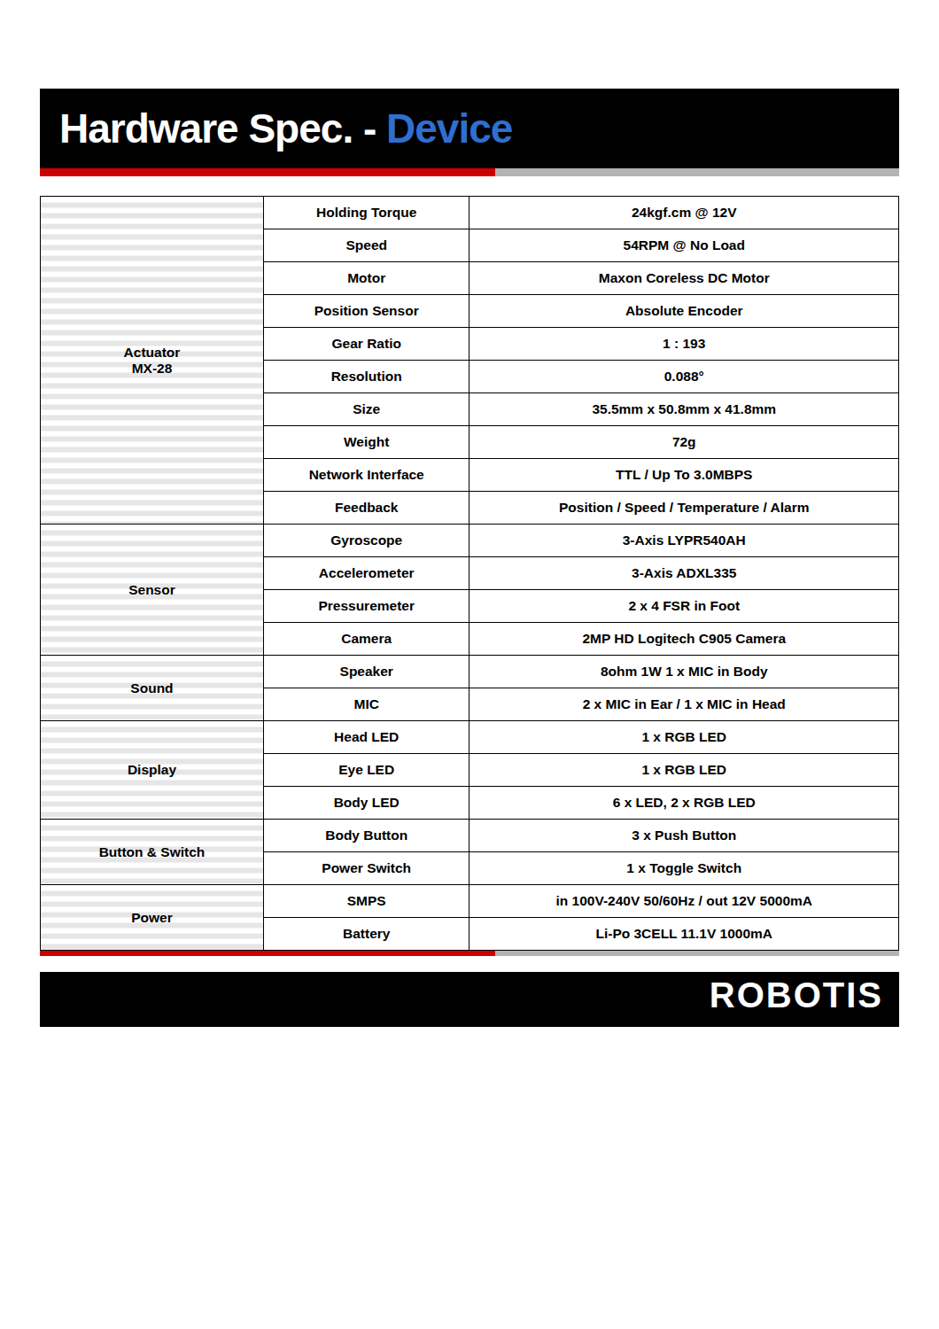Hardware Spec. - Device
| Actuator MX-28 | Holding Torque | 24kgf.cm @ 12V |
| Speed | 54RPM @ No Load |
| Motor | Maxon Coreless DC Motor |
| Position Sensor | Absolute Encoder |
| Gear Ratio | 1 : 193 |
| Resolution | 0.088° |
| Size | 35.5mm x 50.8mm x 41.8mm |
| Weight | 72g |
| Network Interface | TTL / Up To 3.0MBPS |
| Feedback | Position / Speed / Temperature / Alarm |
| Sensor | Gyroscope | 3-Axis LYPR540AH |
| Accelerometer | 3-Axis ADXL335 |
| Pressuremeter | 2 x 4 FSR in Foot |
| Camera | 2MP HD Logitech C905 Camera |
| Sound | Speaker | 8ohm 1W 1 x MIC in Body |
| MIC | 2 x MIC in Ear / 1 x MIC in Head |
| Display | Head LED | 1 x RGB LED |
| Eye LED | 1 x RGB LED |
| Body LED | 6 x LED, 2 x RGB LED |
| Button & Switch | Body Button | 3 x Push Button |
| Power Switch | 1 x Toggle Switch |
| Power | SMPS | in 100V-240V 50/60Hz / out 12V 5000mA |
| Battery | Li-Po 3CELL 11.1V 1000mA |
ROBOTIS